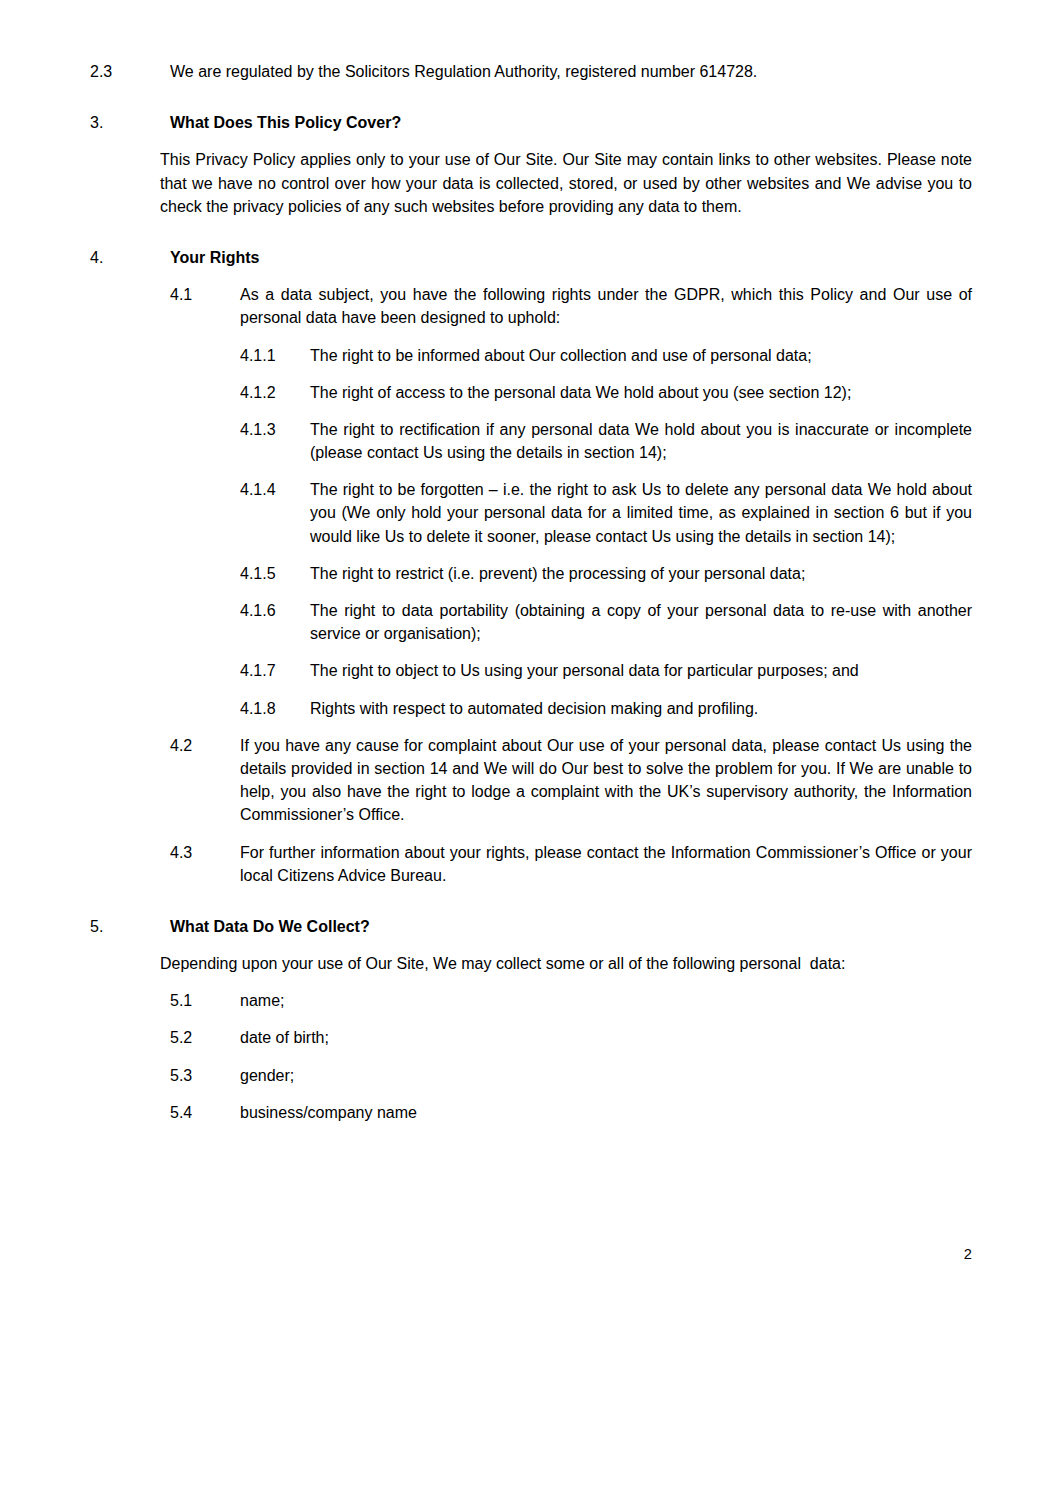2.3
We are regulated by the Solicitors Regulation Authority, registered number 614728.
3.
What Does This Policy Cover?
This Privacy Policy applies only to your use of Our Site. Our Site may contain links to other websites. Please note that we have no control over how your data is collected, stored, or used by other websites and We advise you to check the privacy policies of any such websites before providing any data to them.
4.
Your Rights
4.1
As a data subject, you have the following rights under the GDPR, which this Policy and Our use of personal data have been designed to uphold:
4.1.1
The right to be informed about Our collection and use of personal data;
4.1.2
The right of access to the personal data We hold about you (see section 12);
4.1.3
The right to rectification if any personal data We hold about you is inaccurate or incomplete (please contact Us using the details in section 14);
4.1.4
The right to be forgotten – i.e. the right to ask Us to delete any personal data We hold about you (We only hold your personal data for a limited time, as explained in section 6 but if you would like Us to delete it sooner, please contact Us using the details in section 14);
4.1.5
The right to restrict (i.e. prevent) the processing of your personal data;
4.1.6
The right to data portability (obtaining a copy of your personal data to re-use with another service or organisation);
4.1.7
The right to object to Us using your personal data for particular purposes; and
4.1.8
Rights with respect to automated decision making and profiling.
4.2
If you have any cause for complaint about Our use of your personal data, please contact Us using the details provided in section 14 and We will do Our best to solve the problem for you. If We are unable to help, you also have the right to lodge a complaint with the UK’s supervisory authority, the Information Commissioner’s Office.
4.3
For further information about your rights, please contact the Information Commissioner’s Office or your local Citizens Advice Bureau.
5.
What Data Do We Collect?
Depending upon your use of Our Site, We may collect some or all of the following personal data:
5.1
name;
5.2
date of birth;
5.3
gender;
5.4
business/company name
2